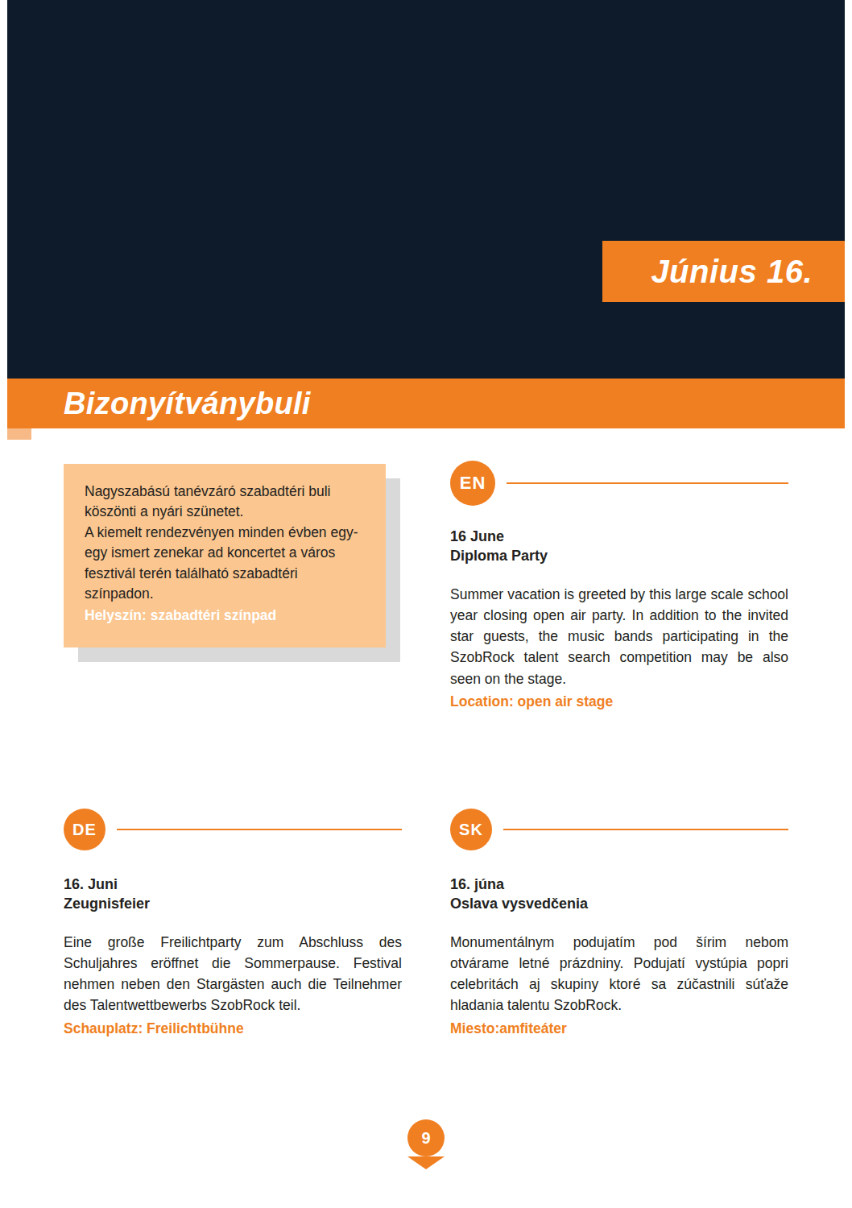Június 16.
Bizonyítványbuli
Nagyszabású tanévzáró szabadtéri buli köszönti a nyári szünetet.
A kiemelt rendezvényen minden évben egy-egy ismert zenekar ad koncertet a város fesztivál terén található szabadtéri színpadon. Helyszín: szabadtéri színpad
EN
16 June
Diploma Party
Summer vacation is greeted by this large scale school year closing open air party. In addition to the invited star guests, the music bands participating in the SzobRock talent search competition may be also seen on the stage. Location: open air stage
DE
16. Juni
Zeugnisfeier
Eine große Freilichtparty zum Abschluss des Schuljahres eröffnet die Sommerpause. Festival nehmen neben den Stargästen auch die Teilnehmer des Talentwettbewerbs SzobRock teil. Schauplatz: Freilichtbühne
SK
16. júna
Oslava vysvedčenia
Monumentálnym podujatím pod šírim nebom otvárame letné prázdniny. Podujatí vystúpia popri celebritách aj skupiny ktoré sa zúčastnili súťaže hladania talentu SzobRock. Miesto:amfiteáter
9